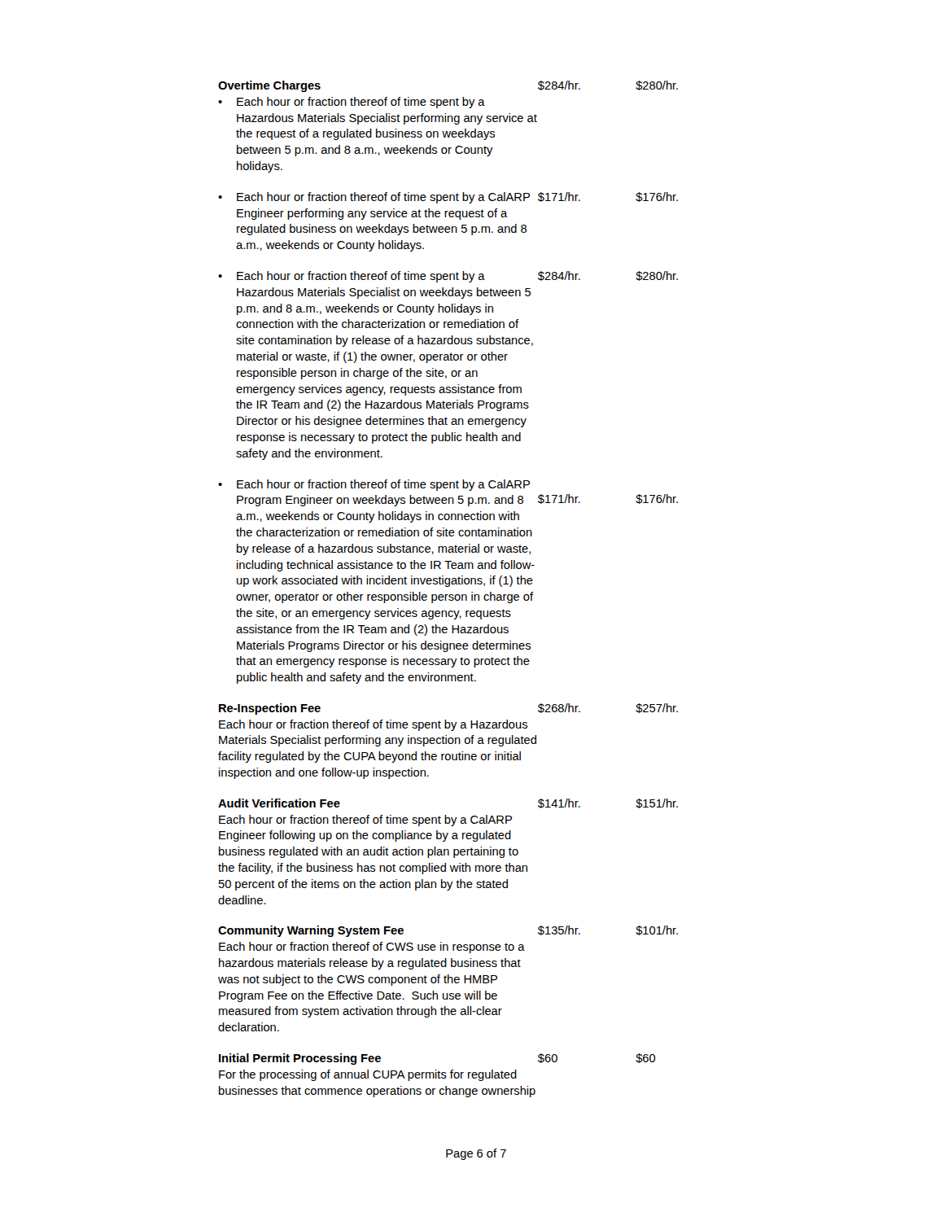| Overtime Charges • Each hour or fraction thereof of time spent by a Hazardous Materials Specialist performing any service at the request of a regulated business on weekdays between 5 p.m. and 8 a.m., weekends or County holidays. | $284/hr. | $280/hr. |
| • Each hour or fraction thereof of time spent by a CalARP Engineer performing any service at the request of a regulated business on weekdays between 5 p.m. and 8 a.m., weekends or County holidays. | $171/hr. | $176/hr. |
| • Each hour or fraction thereof of time spent by a Hazardous Materials Specialist on weekdays between 5 p.m. and 8 a.m., weekends or County holidays in connection with the characterization or remediation of site contamination by release of a hazardous substance, material or waste, if (1) the owner, operator or other responsible person in charge of the site, or an emergency services agency, requests assistance from the IR Team and (2) the Hazardous Materials Programs Director or his designee determines that an emergency response is necessary to protect the public health and safety and the environment. | $284/hr. | $280/hr. |
| • Each hour or fraction thereof of time spent by a CalARP Program Engineer on weekdays between 5 p.m. and 8 a.m., weekends or County holidays in connection with the characterization or remediation of site contamination by release of a hazardous substance, material or waste, including technical assistance to the IR Team and follow-up work associated with incident investigations, if (1) the owner, operator or other responsible person in charge of the site, or an emergency services agency, requests assistance from the IR Team and (2) the Hazardous Materials Programs Director or his designee determines that an emergency response is necessary to protect the public health and safety and the environment. | $171/hr. | $176/hr. |
| Re-Inspection Fee Each hour or fraction thereof of time spent by a Hazardous Materials Specialist performing any inspection of a regulated facility regulated by the CUPA beyond the routine or initial inspection and one follow-up inspection. | $268/hr. | $257/hr. |
| Audit Verification Fee Each hour or fraction thereof of time spent by a CalARP Engineer following up on the compliance by a regulated business regulated with an audit action plan pertaining to the facility, if the business has not complied with more than 50 percent of the items on the action plan by the stated deadline. | $141/hr. | $151/hr. |
| Community Warning System Fee Each hour or fraction thereof of CWS use in response to a hazardous materials release by a regulated business that was not subject to the CWS component of the HMBP Program Fee on the Effective Date. Such use will be measured from system activation through the all-clear declaration. | $135/hr. | $101/hr. |
| Initial Permit Processing Fee For the processing of annual CUPA permits for regulated businesses that commence operations or change ownership | $60 | $60 |
Page 6 of 7